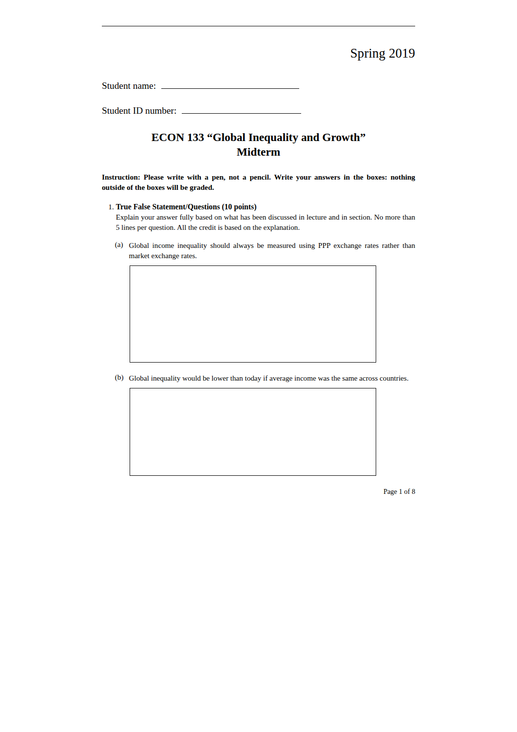Spring 2019
Student name:
Student ID number:
ECON 133 “Global Inequality and Growth”
Midterm
Instruction: Please write with a pen, not a pencil. Write your answers in the boxes: nothing outside of the boxes will be graded.
True False Statement/Questions (10 points)
Explain your answer fully based on what has been discussed in lecture and in section. No more than 5 lines per question. All the credit is based on the explanation.
Global income inequality should always be measured using PPP exchange rates rather than market exchange rates.
Global inequality would be lower than today if average income was the same across countries.
Page 1 of 8